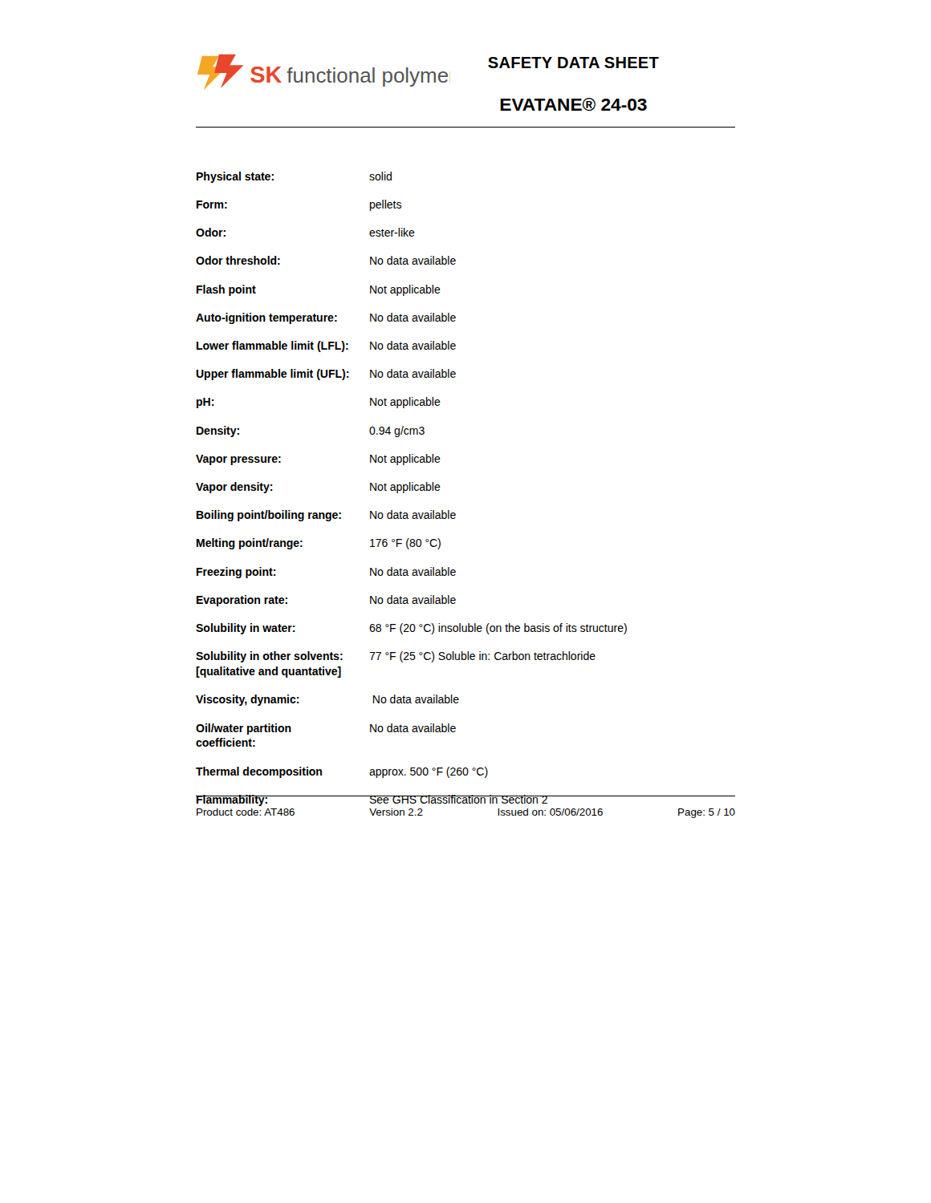SAFETY DATA SHEET
EVATANE® 24-03
| Physical state: | solid |
| Form: | pellets |
| Odor: | ester-like |
| Odor threshold: | No data available |
| Flash point | Not applicable |
| Auto-ignition temperature: | No data available |
| Lower flammable limit (LFL): | No data available |
| Upper flammable limit (UFL): | No data available |
| pH: | Not applicable |
| Density: | 0.94 g/cm3 |
| Vapor pressure: | Not applicable |
| Vapor density: | Not applicable |
| Boiling point/boiling range: | No data available |
| Melting point/range: | 176 °F (80 °C) |
| Freezing point: | No data available |
| Evaporation rate: | No data available |
| Solubility in water: | 68 °F (20 °C) insoluble (on the basis of its structure) |
| Solubility in other solvents: [qualitative and quantative] | 77 °F (25 °C) Soluble in: Carbon tetrachloride |
| Viscosity, dynamic: | No data available |
| Oil/water partition coefficient: | No data available |
| Thermal decomposition | approx. 500 °F (260 °C) |
| Flammability: | See GHS Classification in Section 2 |
Product code: AT486 Version 2.2 Issued on: 05/06/2016 Page: 5 / 10